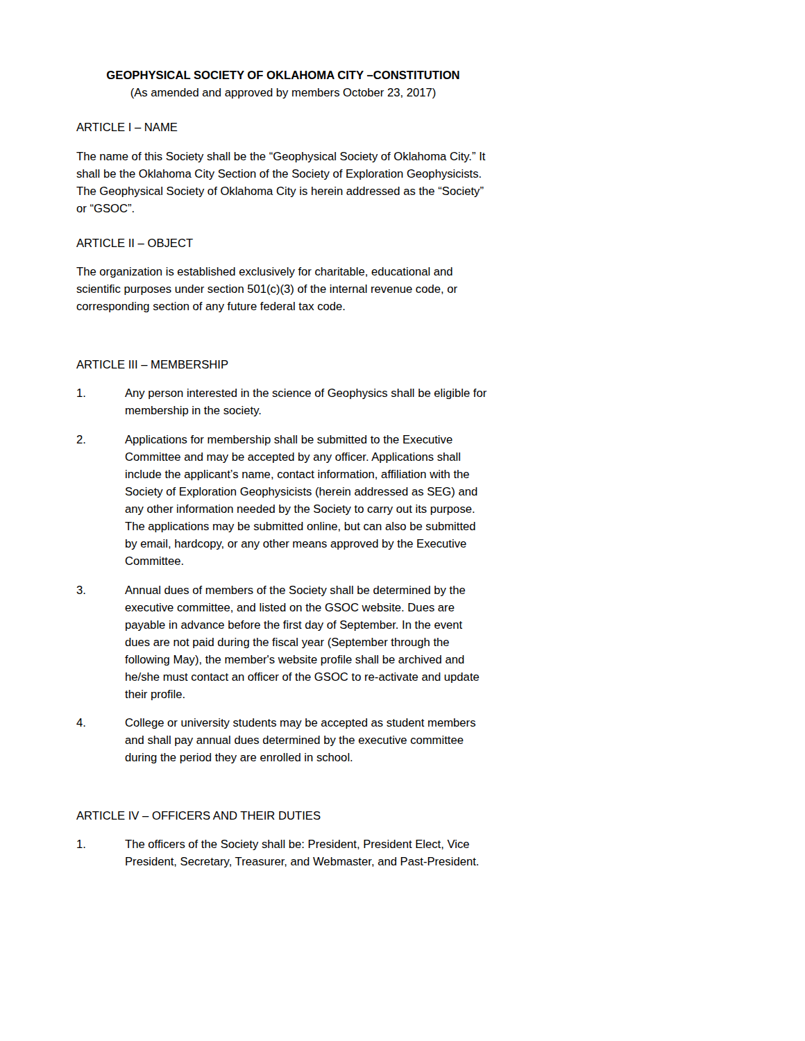GEOPHYSICAL SOCIETY OF OKLAHOMA CITY –CONSTITUTION
(As amended and approved by members October 23, 2017)
ARTICLE I – NAME
The name of this Society shall be the “Geophysical Society of Oklahoma City.” It shall be the Oklahoma City Section of the Society of Exploration Geophysicists. The Geophysical Society of Oklahoma City is herein addressed as the “Society” or “GSOC”.
ARTICLE II – OBJECT
The organization is established exclusively for charitable, educational and scientific purposes under section 501(c)(3) of the internal revenue code, or corresponding section of any future federal tax code.
ARTICLE III – MEMBERSHIP
1.
Any person interested in the science of Geophysics shall be eligible for membership in the society.
2.
Applications for membership shall be submitted to the Executive Committee and may be accepted by any officer. Applications shall include the applicant’s name, contact information, affiliation with the Society of Exploration Geophysicists (herein addressed as SEG) and any other information needed by the Society to carry out its purpose. The applications may be submitted online, but can also be submitted by email, hardcopy, or any other means approved by the Executive Committee.
3.
Annual dues of members of the Society shall be determined by the executive committee, and listed on the GSOC website. Dues are payable in advance before the first day of September. In the event dues are not paid during the fiscal year (September through the following May), the member's website profile shall be archived and he/she must contact an officer of the GSOC to re-activate and update their profile.
4.
College or university students may be accepted as student members and shall pay annual dues determined by the executive committee during the period they are enrolled in school.
ARTICLE IV – OFFICERS AND THEIR DUTIES
1.
The officers of the Society shall be: President, President Elect, Vice President, Secretary, Treasurer, and Webmaster, and Past-President.